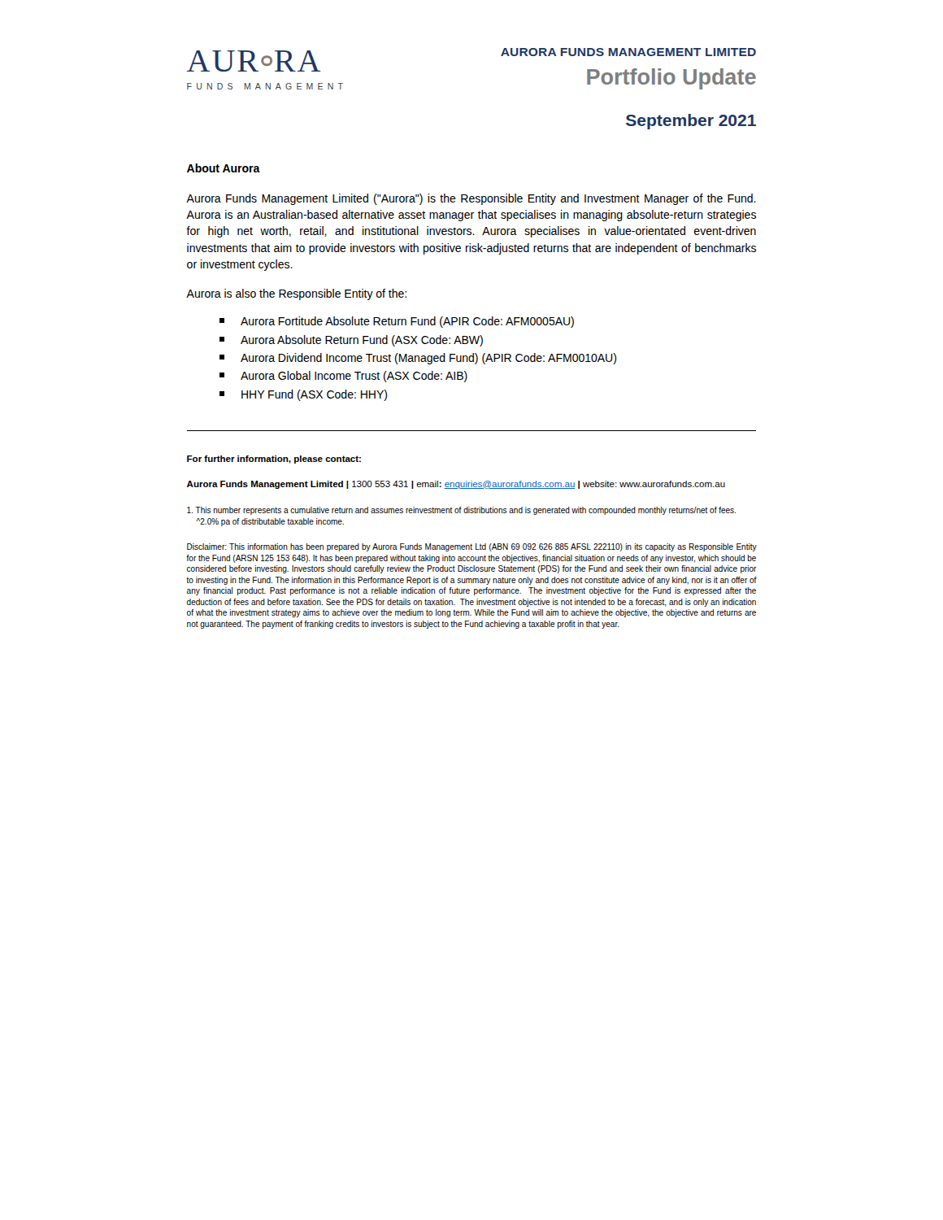AUR RA
FUNDS MANAGEMENT
AURORA FUNDS MANAGEMENT LIMITED
Portfolio Update
September 2021
About Aurora
Aurora Funds Management Limited ("Aurora") is the Responsible Entity and Investment Manager of the Fund. Aurora is an Australian-based alternative asset manager that specialises in managing absolute-return strategies for high net worth, retail, and institutional investors. Aurora specialises in value-orientated event-driven investments that aim to provide investors with positive risk-adjusted returns that are independent of benchmarks or investment cycles.
Aurora is also the Responsible Entity of the:
Aurora Fortitude Absolute Return Fund (APIR Code: AFM0005AU)
Aurora Absolute Return Fund (ASX Code: ABW)
Aurora Dividend Income Trust (Managed Fund) (APIR Code: AFM0010AU)
Aurora Global Income Trust (ASX Code: AIB)
HHY Fund (ASX Code: HHY)
For further information, please contact:
Aurora Funds Management Limited | 1300 553 431 | email: enquiries@aurorafunds.com.au | website: www.aurorafunds.com.au
1. This number represents a cumulative return and assumes reinvestment of distributions and is generated with compounded monthly returns/net of fees. ^2.0% pa of distributable taxable income.
Disclaimer: This information has been prepared by Aurora Funds Management Ltd (ABN 69 092 626 885 AFSL 222110) in its capacity as Responsible Entity for the Fund (ARSN 125 153 648). It has been prepared without taking into account the objectives, financial situation or needs of any investor, which should be considered before investing. Investors should carefully review the Product Disclosure Statement (PDS) for the Fund and seek their own financial advice prior to investing in the Fund. The information in this Performance Report is of a summary nature only and does not constitute advice of any kind, nor is it an offer of any financial product. Past performance is not a reliable indication of future performance. The investment objective for the Fund is expressed after the deduction of fees and before taxation. See the PDS for details on taxation. The investment objective is not intended to be a forecast, and is only an indication of what the investment strategy aims to achieve over the medium to long term. While the Fund will aim to achieve the objective, the objective and returns are not guaranteed. The payment of franking credits to investors is subject to the Fund achieving a taxable profit in that year.